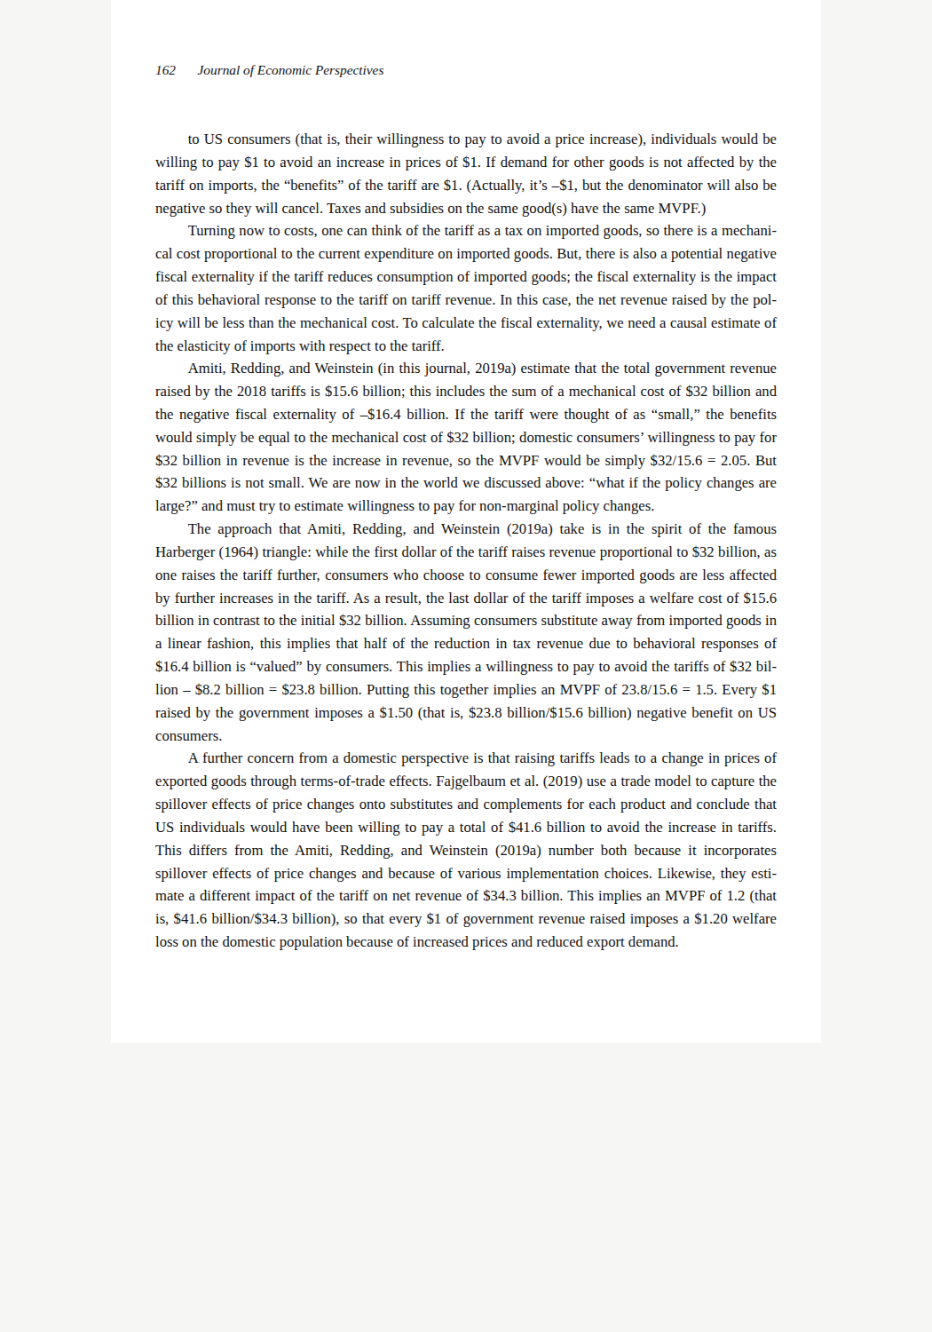162 Journal of Economic Perspectives
to US consumers (that is, their willingness to pay to avoid a price increase), individuals would be willing to pay $1 to avoid an increase in prices of $1. If demand for other goods is not affected by the tariff on imports, the “benefits” of the tariff are $1. (Actually, it’s –$1, but the denominator will also be negative so they will cancel. Taxes and subsidies on the same good(s) have the same MVPF.)
Turning now to costs, one can think of the tariff as a tax on imported goods, so there is a mechanical cost proportional to the current expenditure on imported goods. But, there is also a potential negative fiscal externality if the tariff reduces consumption of imported goods; the fiscal externality is the impact of this behavioral response to the tariff on tariff revenue. In this case, the net revenue raised by the policy will be less than the mechanical cost. To calculate the fiscal externality, we need a causal estimate of the elasticity of imports with respect to the tariff.
Amiti, Redding, and Weinstein (in this journal, 2019a) estimate that the total government revenue raised by the 2018 tariffs is $15.6 billion; this includes the sum of a mechanical cost of $32 billion and the negative fiscal externality of –$16.4 billion. If the tariff were thought of as “small,” the benefits would simply be equal to the mechanical cost of $32 billion; domestic consumers’ willingness to pay for $32 billion in revenue is the increase in revenue, so the MVPF would be simply $32/15.6 = 2.05. But $32 billions is not small. We are now in the world we discussed above: “what if the policy changes are large?” and must try to estimate willingness to pay for non-marginal policy changes.
The approach that Amiti, Redding, and Weinstein (2019a) take is in the spirit of the famous Harberger (1964) triangle: while the first dollar of the tariff raises revenue proportional to $32 billion, as one raises the tariff further, consumers who choose to consume fewer imported goods are less affected by further increases in the tariff. As a result, the last dollar of the tariff imposes a welfare cost of $15.6 billion in contrast to the initial $32 billion. Assuming consumers substitute away from imported goods in a linear fashion, this implies that half of the reduction in tax revenue due to behavioral responses of $16.4 billion is “valued” by consumers. This implies a willingness to pay to avoid the tariffs of $32 billion – $8.2 billion = $23.8 billion. Putting this together implies an MVPF of 23.8/15.6 = 1.5. Every $1 raised by the government imposes a $1.50 (that is, $23.8 billion/$15.6 billion) negative benefit on US consumers.
A further concern from a domestic perspective is that raising tariffs leads to a change in prices of exported goods through terms-of-trade effects. Fajgelbaum et al. (2019) use a trade model to capture the spillover effects of price changes onto substitutes and complements for each product and conclude that US individuals would have been willing to pay a total of $41.6 billion to avoid the increase in tariffs. This differs from the Amiti, Redding, and Weinstein (2019a) number both because it incorporates spillover effects of price changes and because of various implementation choices. Likewise, they estimate a different impact of the tariff on net revenue of $34.3 billion. This implies an MVPF of 1.2 (that is, $41.6 billion/$34.3 billion), so that every $1 of government revenue raised imposes a $1.20 welfare loss on the domestic population because of increased prices and reduced export demand.